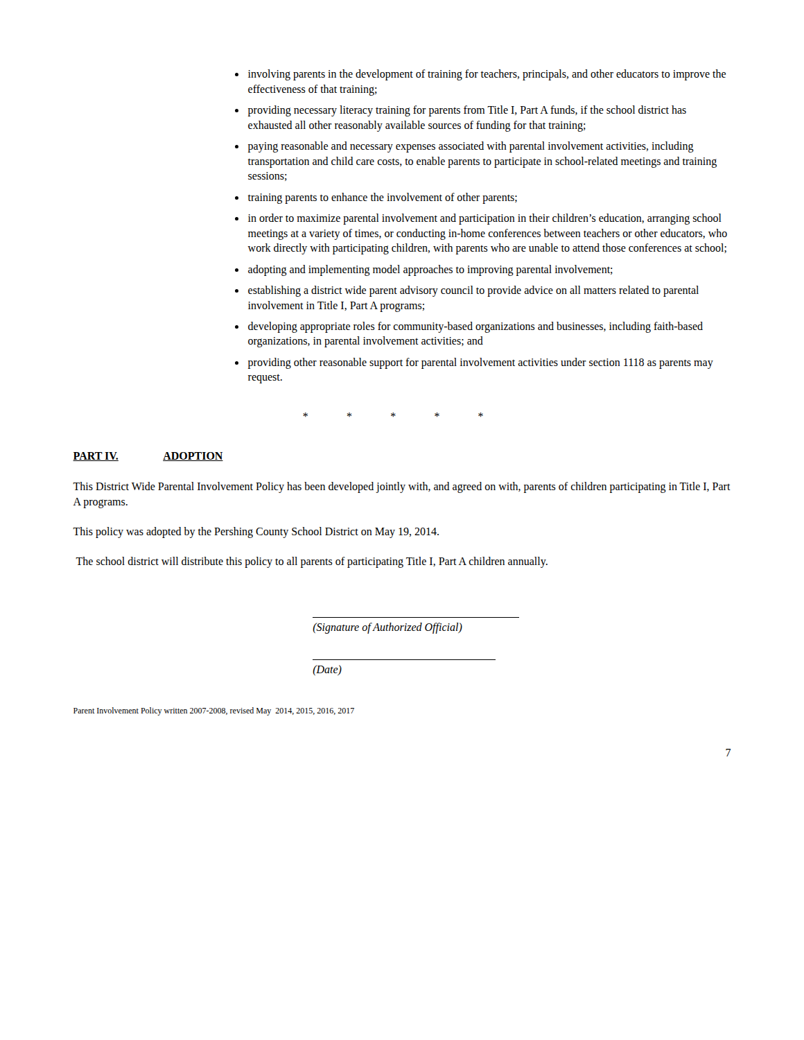involving parents in the development of training for teachers, principals, and other educators to improve the effectiveness of that training;
providing necessary literacy training for parents from Title I, Part A funds, if the school district has exhausted all other reasonably available sources of funding for that training;
paying reasonable and necessary expenses associated with parental involvement activities, including transportation and child care costs, to enable parents to participate in school-related meetings and training sessions;
training parents to enhance the involvement of other parents;
in order to maximize parental involvement and participation in their children’s education, arranging school meetings at a variety of times, or conducting in-home conferences between teachers or other educators, who work directly with participating children, with parents who are unable to attend those conferences at school;
adopting and implementing model approaches to improving parental involvement;
establishing a district wide parent advisory council to provide advice on all matters related to parental involvement in Title I, Part A programs;
developing appropriate roles for community-based organizations and businesses, including faith-based organizations, in parental involvement activities; and
providing other reasonable support for parental involvement activities under section 1118 as parents may request.
* * * * *
PART IV. ADOPTION
This District Wide Parental Involvement Policy has been developed jointly with, and agreed on with, parents of children participating in Title I, Part A programs.
This policy was adopted by the Pershing County School District on May 19, 2014.
The school district will distribute this policy to all parents of participating Title I, Part A children annually.
(Signature of Authorized Official)
(Date)
Parent Involvement Policy written 2007-2008, revised May 2014, 2015, 2016, 2017
7